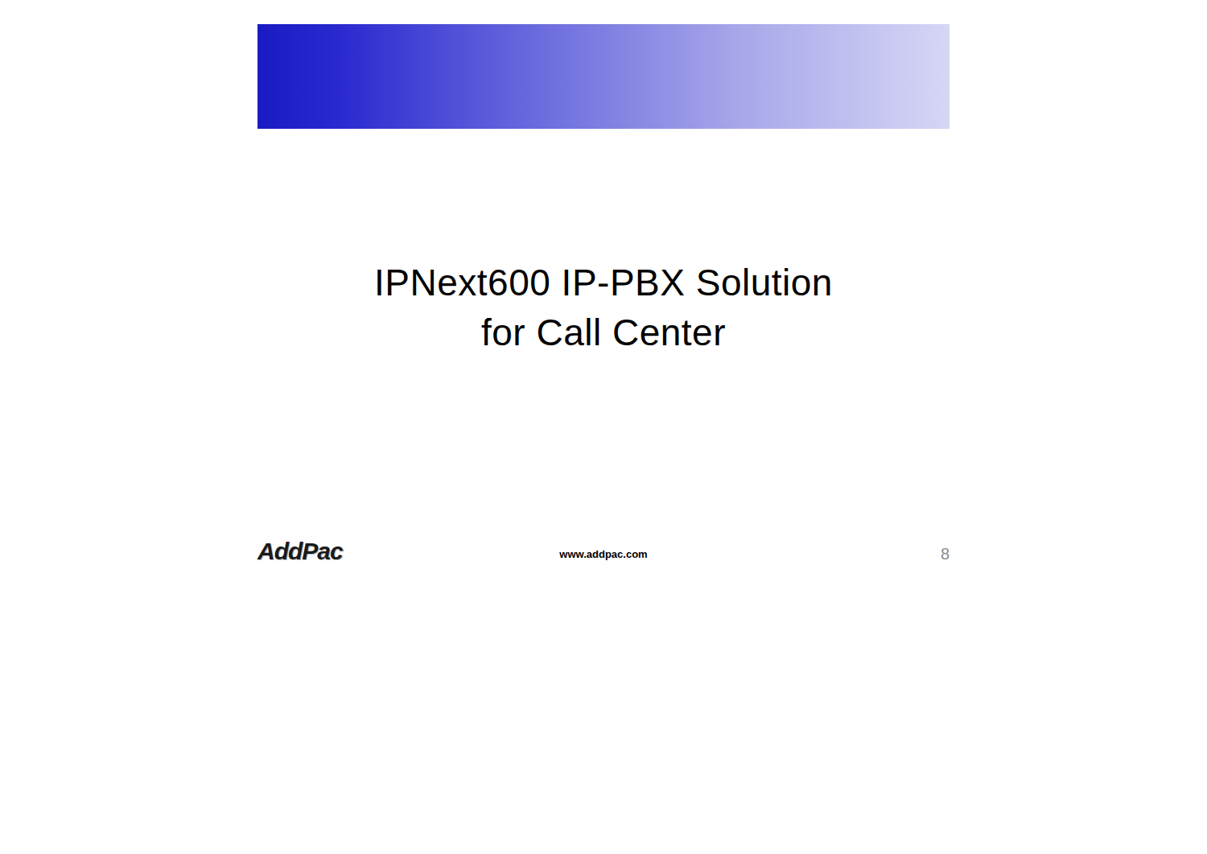IPNext600 IP-PBX Solution
for Call Center
AddPac
www.addpac.com
8